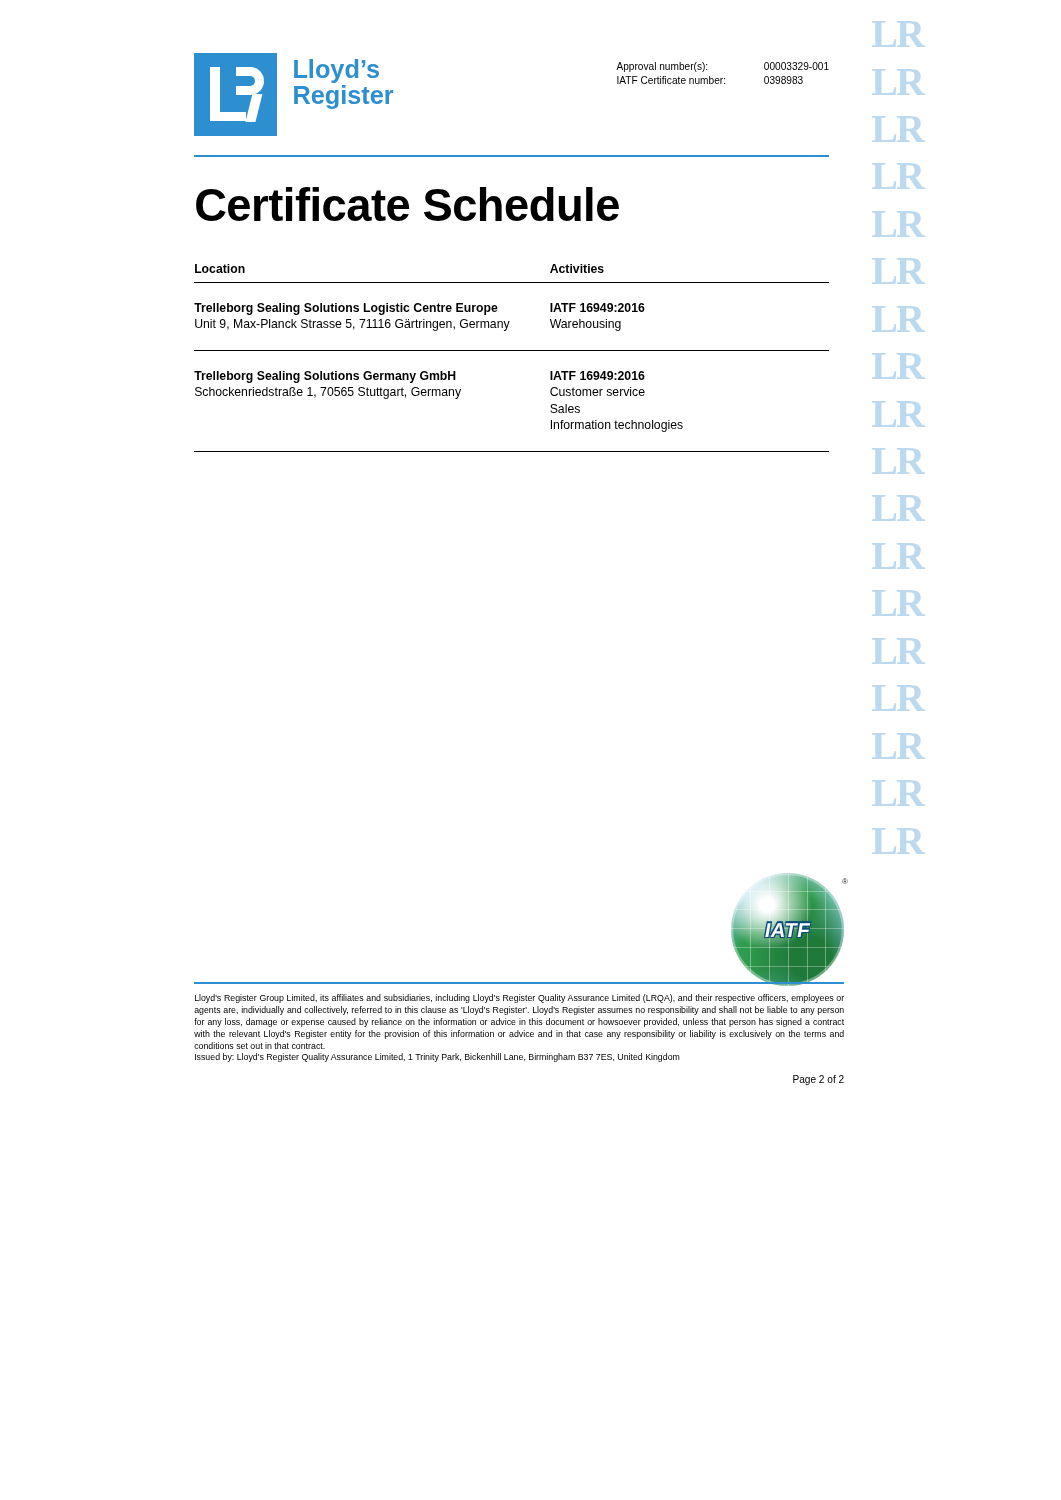LR
LR
LR
LR
LR
LR
LR
LR
LR
LR
LR
LR
LR
LR
LR
LR
LR
LR
Lloyd’s
Register
| Approval number(s): | 00003329-001 |
| IATF Certificate number: | 0398983 |
Certificate Schedule
| Location | Activities |
| --- | --- |
| Trelleborg Sealing Solutions Logistic Centre Europe Unit 9, Max-Planck Strasse 5, 71116 Gärtringen, Germany | IATF 16949:2016 Warehousing |
| Trelleborg Sealing Solutions Germany GmbH Schockenriedstraße 1, 70565 Stuttgart, Germany | IATF 16949:2016 Customer service Sales Information technologies |
IATF
®
Lloyd's Register Group Limited, its affiliates and subsidiaries, including Lloyd's Register Quality Assurance Limited (LRQA), and their respective officers, employees or agents are, individually and collectively, referred to in this clause as 'Lloyd's Register'. Lloyd's Register assumes no responsibility and shall not be liable to any person for any loss, damage or expense caused by reliance on the information or advice in this document or howsoever provided, unless that person has signed a contract with the relevant Lloyd's Register entity for the provision of this information or advice and in that case any responsibility or liability is exclusively on the terms and conditions set out in that contract.
Issued by: Lloyd's Register Quality Assurance Limited, 1 Trinity Park, Bickenhill Lane, Birmingham B37 7ES, United Kingdom
Page 2 of 2